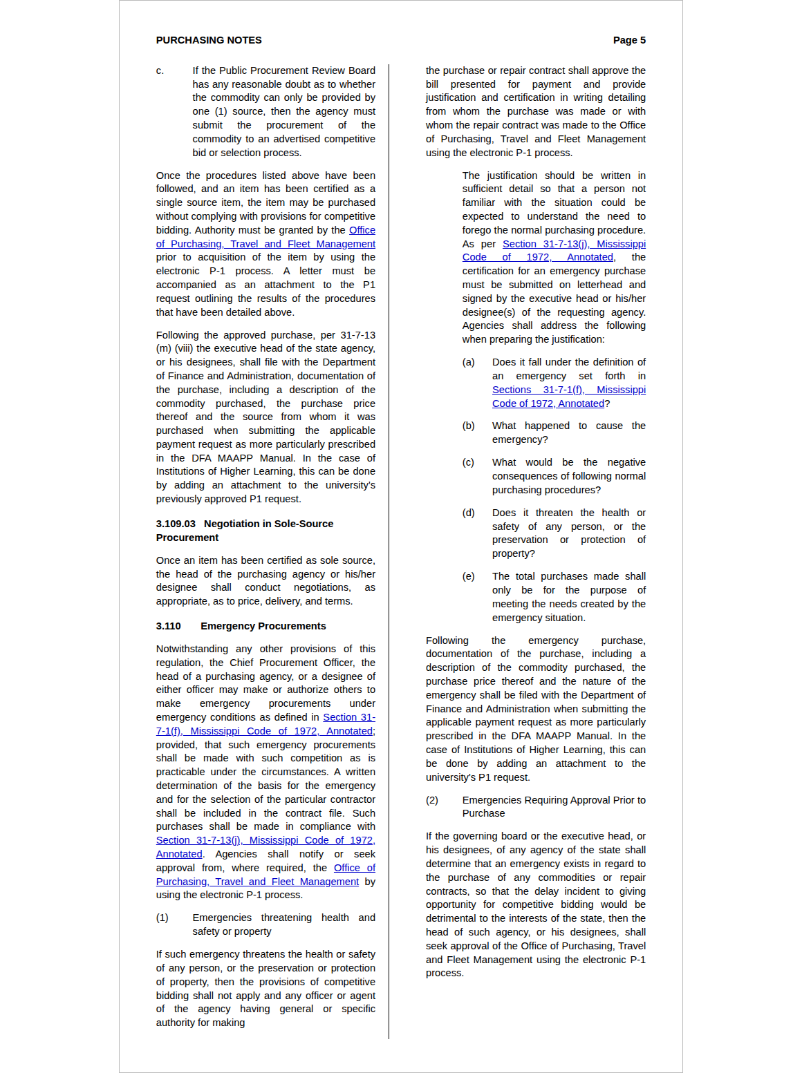PURCHASING NOTES Page 5
c.
If the Public Procurement Review Board has any reasonable doubt as to whether the commodity can only be provided by one (1) source, then the agency must submit the procurement of the commodity to an advertised competitive bid or selection process.
Once the procedures listed above have been followed, and an item has been certified as a single source item, the item may be purchased without complying with provisions for competitive bidding. Authority must be granted by the Office of Purchasing, Travel and Fleet Management prior to acquisition of the item by using the electronic P-1 process. A letter must be accompanied as an attachment to the P1 request outlining the results of the procedures that have been detailed above.
Following the approved purchase, per 31-7-13 (m) (viii) the executive head of the state agency, or his designees, shall file with the Department of Finance and Administration, documentation of the purchase, including a description of the commodity purchased, the purchase price thereof and the source from whom it was purchased when submitting the applicable payment request as more particularly prescribed in the DFA MAAPP Manual. In the case of Institutions of Higher Learning, this can be done by adding an attachment to the university's previously approved P1 request.
3.109.03 Negotiation in Sole-Source Procurement
Once an item has been certified as sole source, the head of the purchasing agency or his/her designee shall conduct negotiations, as appropriate, as to price, delivery, and terms.
3.110 Emergency Procurements
Notwithstanding any other provisions of this regulation, the Chief Procurement Officer, the head of a purchasing agency, or a designee of either officer may make or authorize others to make emergency procurements under emergency conditions as defined in Section 31-7-1(f), Mississippi Code of 1972, Annotated; provided, that such emergency procurements shall be made with such competition as is practicable under the circumstances. A written determination of the basis for the emergency and for the selection of the particular contractor shall be included in the contract file. Such purchases shall be made in compliance with Section 31-7-13(j), Mississippi Code of 1972, Annotated. Agencies shall notify or seek approval from, where required, the Office of Purchasing, Travel and Fleet Management by using the electronic P-1 process.
(1)
Emergencies threatening health and safety or property
If such emergency threatens the health or safety of any person, or the preservation or protection of property, then the provisions of competitive bidding shall not apply and any officer or agent of the agency having general or specific authority for making
the purchase or repair contract shall approve the bill presented for payment and provide justification and certification in writing detailing from whom the purchase was made or with whom the repair contract was made to the Office of Purchasing, Travel and Fleet Management using the electronic P-1 process.
The justification should be written in sufficient detail so that a person not familiar with the situation could be expected to understand the need to forego the normal purchasing procedure. As per Section 31-7-13(j), Mississippi Code of 1972, Annotated, the certification for an emergency purchase must be submitted on letterhead and signed by the executive head or his/her designee(s) of the requesting agency. Agencies shall address the following when preparing the justification:
(a)
Does it fall under the definition of an emergency set forth in Sections 31-7-1(f), Mississippi Code of 1972, Annotated?
(b)
What happened to cause the emergency?
(c)
What would be the negative consequences of following normal purchasing procedures?
(d)
Does it threaten the health or safety of any person, or the preservation or protection of property?
(e)
The total purchases made shall only be for the purpose of meeting the needs created by the emergency situation.
Following the emergency purchase, documentation of the purchase, including a description of the commodity purchased, the purchase price thereof and the nature of the emergency shall be filed with the Department of Finance and Administration when submitting the applicable payment request as more particularly prescribed in the DFA MAAPP Manual. In the case of Institutions of Higher Learning, this can be done by adding an attachment to the university's P1 request.
(2)
Emergencies Requiring Approval Prior to Purchase
If the governing board or the executive head, or his designees, of any agency of the state shall determine that an emergency exists in regard to the purchase of any commodities or repair contracts, so that the delay incident to giving opportunity for competitive bidding would be detrimental to the interests of the state, then the head of such agency, or his designees, shall seek approval of the Office of Purchasing, Travel and Fleet Management using the electronic P-1 process.